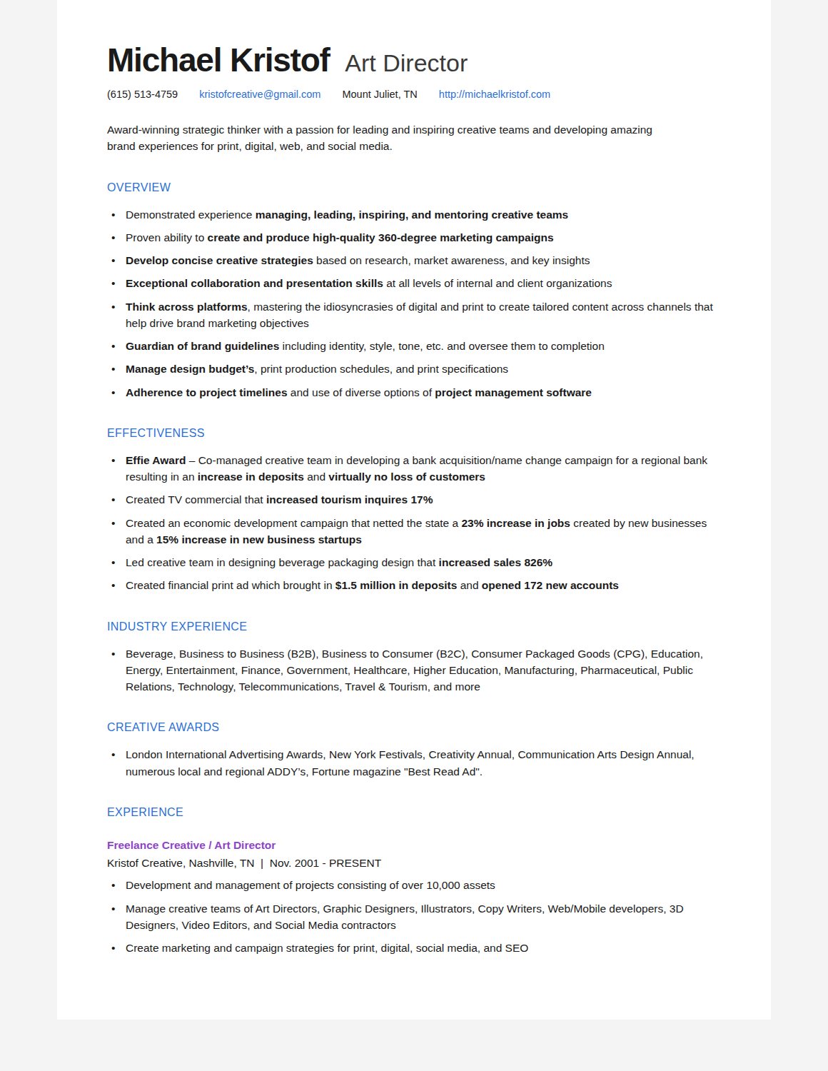Michael Kristof Art Director
(615) 513-4759 kristofcreative@gmail.com Mount Juliet, TN http://michaelkristof.com
Award-winning strategic thinker with a passion for leading and inspiring creative teams and developing amazing brand experiences for print, digital, web, and social media.
Overview
Demonstrated experience managing, leading, inspiring, and mentoring creative teams
Proven ability to create and produce high-quality 360-degree marketing campaigns
Develop concise creative strategies based on research, market awareness, and key insights
Exceptional collaboration and presentation skills at all levels of internal and client organizations
Think across platforms, mastering the idiosyncrasies of digital and print to create tailored content across channels that help drive brand marketing objectives
Guardian of brand guidelines including identity, style, tone, etc. and oversee them to completion
Manage design budget’s, print production schedules, and print specifications
Adherence to project timelines and use of diverse options of project management software
Effectiveness
Effie Award – Co-managed creative team in developing a bank acquisition/name change campaign for a regional bank resulting in an increase in deposits and virtually no loss of customers
Created TV commercial that increased tourism inquires 17%
Created an economic development campaign that netted the state a 23% increase in jobs created by new businesses and a 15% increase in new business startups
Led creative team in designing beverage packaging design that increased sales 826%
Created financial print ad which brought in $1.5 million in deposits and opened 172 new accounts
Industry Experience
Beverage, Business to Business (B2B), Business to Consumer (B2C), Consumer Packaged Goods (CPG), Education, Energy, Entertainment, Finance, Government, Healthcare, Higher Education, Manufacturing, Pharmaceutical, Public Relations, Technology, Telecommunications, Travel & Tourism, and more
Creative Awards
London International Advertising Awards, New York Festivals, Creativity Annual, Communication Arts Design Annual, numerous local and regional ADDY’s, Fortune magazine "Best Read Ad".
Experience
Freelance Creative / Art Director
Kristof Creative, Nashville, TN | Nov. 2001 - PRESENT
Development and management of projects consisting of over 10,000 assets
Manage creative teams of Art Directors, Graphic Designers, Illustrators, Copy Writers, Web/Mobile developers, 3D Designers, Video Editors, and Social Media contractors
Create marketing and campaign strategies for print, digital, social media, and SEO